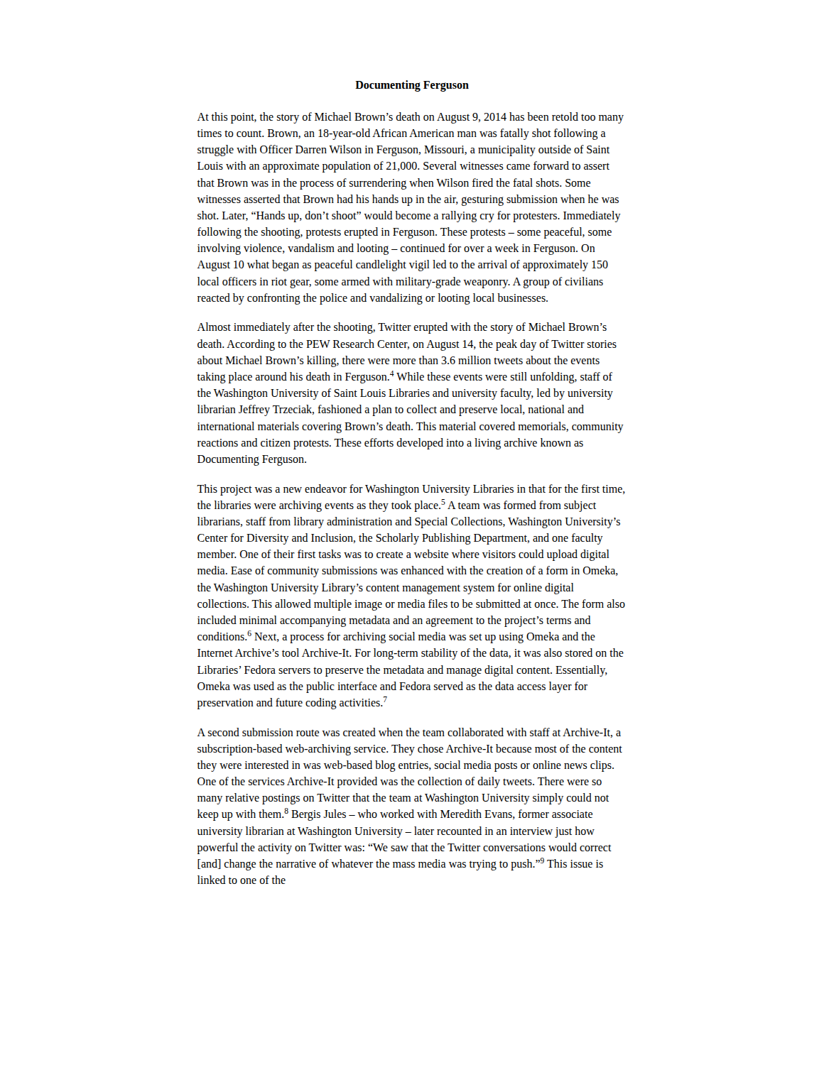Documenting Ferguson
At this point, the story of Michael Brown’s death on August 9, 2014 has been retold too many times to count. Brown, an 18-year-old African American man was fatally shot following a struggle with Officer Darren Wilson in Ferguson, Missouri, a municipality outside of Saint Louis with an approximate population of 21,000. Several witnesses came forward to assert that Brown was in the process of surrendering when Wilson fired the fatal shots. Some witnesses asserted that Brown had his hands up in the air, gesturing submission when he was shot. Later, “Hands up, don’t shoot” would become a rallying cry for protesters. Immediately following the shooting, protests erupted in Ferguson. These protests – some peaceful, some involving violence, vandalism and looting – continued for over a week in Ferguson. On August 10 what began as peaceful candlelight vigil led to the arrival of approximately 150 local officers in riot gear, some armed with military-grade weaponry. A group of civilians reacted by confronting the police and vandalizing or looting local businesses.
Almost immediately after the shooting, Twitter erupted with the story of Michael Brown’s death. According to the PEW Research Center, on August 14, the peak day of Twitter stories about Michael Brown’s killing, there were more than 3.6 million tweets about the events taking place around his death in Ferguson.4 While these events were still unfolding, staff of the Washington University of Saint Louis Libraries and university faculty, led by university librarian Jeffrey Trzeciak, fashioned a plan to collect and preserve local, national and international materials covering Brown’s death. This material covered memorials, community reactions and citizen protests. These efforts developed into a living archive known as Documenting Ferguson.
This project was a new endeavor for Washington University Libraries in that for the first time, the libraries were archiving events as they took place.5 A team was formed from subject librarians, staff from library administration and Special Collections, Washington University’s Center for Diversity and Inclusion, the Scholarly Publishing Department, and one faculty member. One of their first tasks was to create a website where visitors could upload digital media. Ease of community submissions was enhanced with the creation of a form in Omeka, the Washington University Library’s content management system for online digital collections. This allowed multiple image or media files to be submitted at once. The form also included minimal accompanying metadata and an agreement to the project’s terms and conditions.6 Next, a process for archiving social media was set up using Omeka and the Internet Archive’s tool Archive-It. For long-term stability of the data, it was also stored on the Libraries’ Fedora servers to preserve the metadata and manage digital content. Essentially, Omeka was used as the public interface and Fedora served as the data access layer for preservation and future coding activities.7
A second submission route was created when the team collaborated with staff at Archive-It, a subscription-based web-archiving service. They chose Archive-It because most of the content they were interested in was web-based blog entries, social media posts or online news clips. One of the services Archive-It provided was the collection of daily tweets. There were so many relative postings on Twitter that the team at Washington University simply could not keep up with them.8 Bergis Jules – who worked with Meredith Evans, former associate university librarian at Washington University – later recounted in an interview just how powerful the activity on Twitter was: “We saw that the Twitter conversations would correct [and] change the narrative of whatever the mass media was trying to push.”9 This issue is linked to one of the